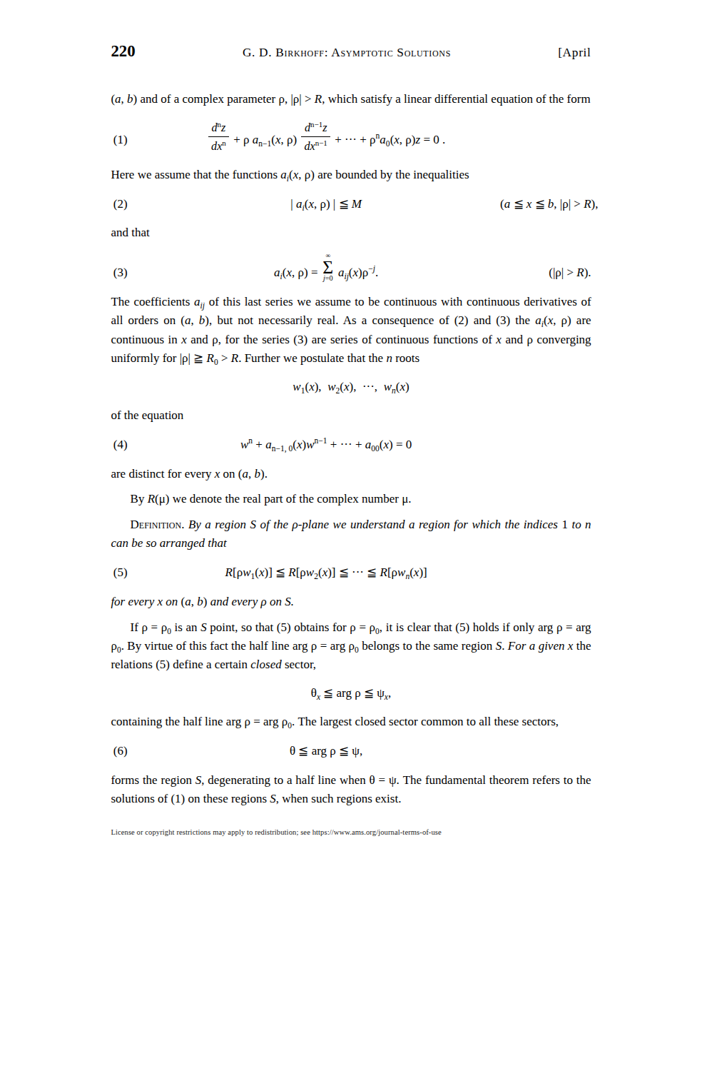220 G. D. Birkhoff: Asymptotic Solutions [April
(a, b) and of a complex parameter ρ, |ρ| > R, which satisfy a linear differential equation of the form
(1) dnz dxn + ρ an−1(x, ρ) dn−1z dxn−1 + ··· + ρna0(x, ρ)z = 0 .
Here we assume that the functions ai(x, ρ) are bounded by the inequalities
(2) | ai(x, ρ) | M (a x b, |ρ| > R),
and that
(3) ai(x, ρ) = ∞Σj=0 aij(x)ρ−j. (|ρ| > R).
The coefficients aij of this last series we assume to be continuous with continuous derivatives of all orders on (a, b), but not necessarily real. As a consequence of (2) and (3) the ai(x, ρ) are continuous in x and ρ, for the series (3) are series of continuous functions of x and ρ converging uniformly for |ρ| R0 > R. Further we postulate that the n roots
w1(x), w2(x), ···, wn(x)
of the equation
(4) wn + an−1, 0(x)wn−1 + ··· + a00(x) = 0
are distinct for every x on (a, b).
By R(μ) we denote the real part of the complex number μ.
Definition. By a region S of the ρ-plane we understand a region for which the indices 1 to n can be so arranged that
(5) R[ρw1(x)] R[ρw2(x)] ··· R[ρwn(x)]
for every x on (a, b) and every ρ on S.
If ρ = ρ0 is an S point, so that (5) obtains for ρ = ρ0, it is clear that (5) holds if only arg ρ = arg ρ0. By virtue of this fact the half line arg ρ = arg ρ0 belongs to the same region S. For a given x the relations (5) define a certain closed sector,
θx arg ρ ψx,
containing the half line arg ρ = arg ρ0. The largest closed sector common to all these sectors,
(6) θ arg ρ ψ,
forms the region S, degenerating to a half line when θ = ψ. The fundamental theorem refers to the solutions of (1) on these regions S, when such regions exist.
License or copyright restrictions may apply to redistribution; see https://www.ams.org/journal-terms-of-use